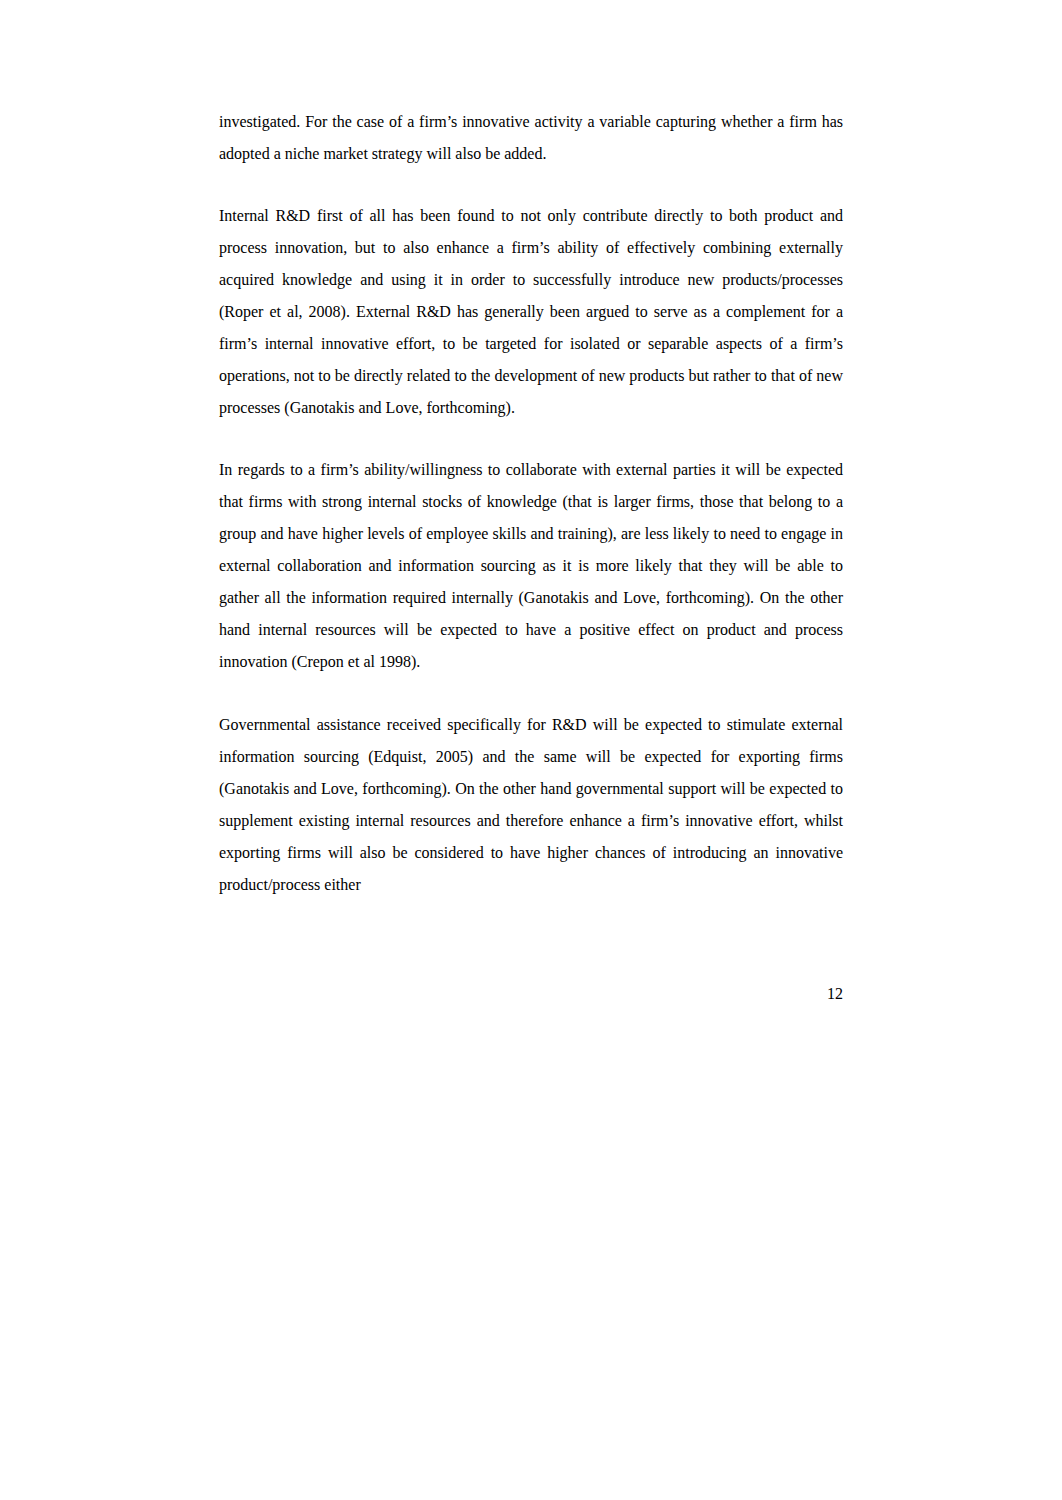investigated. For the case of a firm’s innovative activity a variable capturing whether a firm has adopted a niche market strategy will also be added.
Internal R&D first of all has been found to not only contribute directly to both product and process innovation, but to also enhance a firm’s ability of effectively combining externally acquired knowledge and using it in order to successfully introduce new products/processes (Roper et al, 2008). External R&D has generally been argued to serve as a complement for a firm’s internal innovative effort, to be targeted for isolated or separable aspects of a firm’s operations, not to be directly related to the development of new products but rather to that of new processes (Ganotakis and Love, forthcoming).
In regards to a firm’s ability/willingness to collaborate with external parties it will be expected that firms with strong internal stocks of knowledge (that is larger firms, those that belong to a group and have higher levels of employee skills and training), are less likely to need to engage in external collaboration and information sourcing as it is more likely that they will be able to gather all the information required internally (Ganotakis and Love, forthcoming). On the other hand internal resources will be expected to have a positive effect on product and process innovation (Crepon et al 1998).
Governmental assistance received specifically for R&D will be expected to stimulate external information sourcing (Edquist, 2005) and the same will be expected for exporting firms (Ganotakis and Love, forthcoming). On the other hand governmental support will be expected to supplement existing internal resources and therefore enhance a firm’s innovative effort, whilst exporting firms will also be considered to have higher chances of introducing an innovative product/process either
12